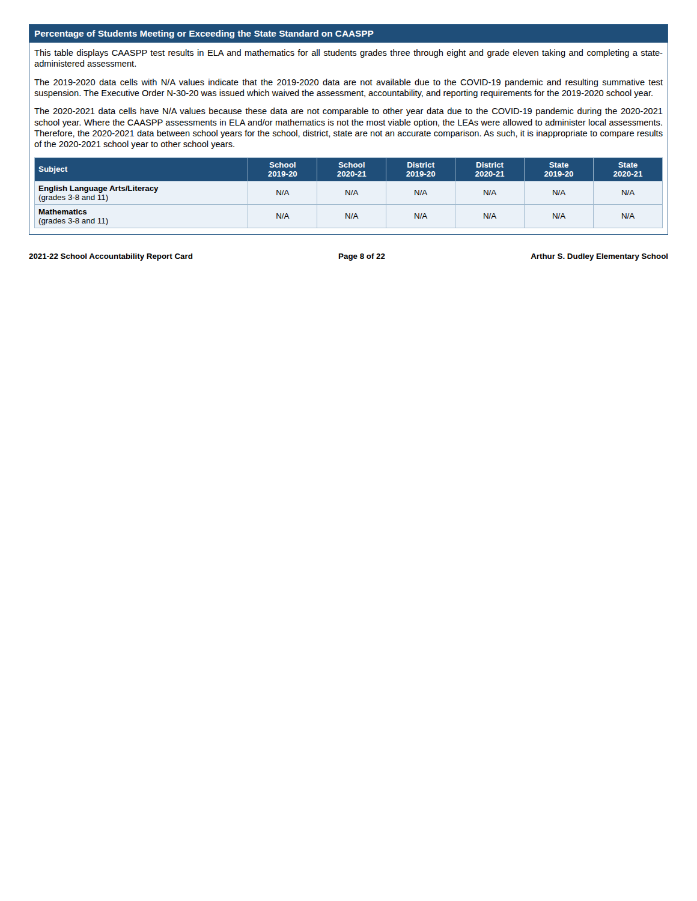Percentage of Students Meeting or Exceeding the State Standard on CAASPP
This table displays CAASPP test results in ELA and mathematics for all students grades three through eight and grade eleven taking and completing a state-administered assessment.
The 2019-2020 data cells with N/A values indicate that the 2019-2020 data are not available due to the COVID-19 pandemic and resulting summative test suspension. The Executive Order N-30-20 was issued which waived the assessment, accountability, and reporting requirements for the 2019-2020 school year.
The 2020-2021 data cells have N/A values because these data are not comparable to other year data due to the COVID-19 pandemic during the 2020-2021 school year. Where the CAASPP assessments in ELA and/or mathematics is not the most viable option, the LEAs were allowed to administer local assessments. Therefore, the 2020-2021 data between school years for the school, district, state are not an accurate comparison. As such, it is inappropriate to compare results of the 2020-2021 school year to other school years.
| Subject | School 2019-20 | School 2020-21 | District 2019-20 | District 2020-21 | State 2019-20 | State 2020-21 |
| --- | --- | --- | --- | --- | --- | --- |
| English Language Arts/Literacy (grades 3-8 and 11) | N/A | N/A | N/A | N/A | N/A | N/A |
| Mathematics (grades 3-8 and 11) | N/A | N/A | N/A | N/A | N/A | N/A |
2021-22 School Accountability Report Card
Page 8 of 22
Arthur S. Dudley Elementary School